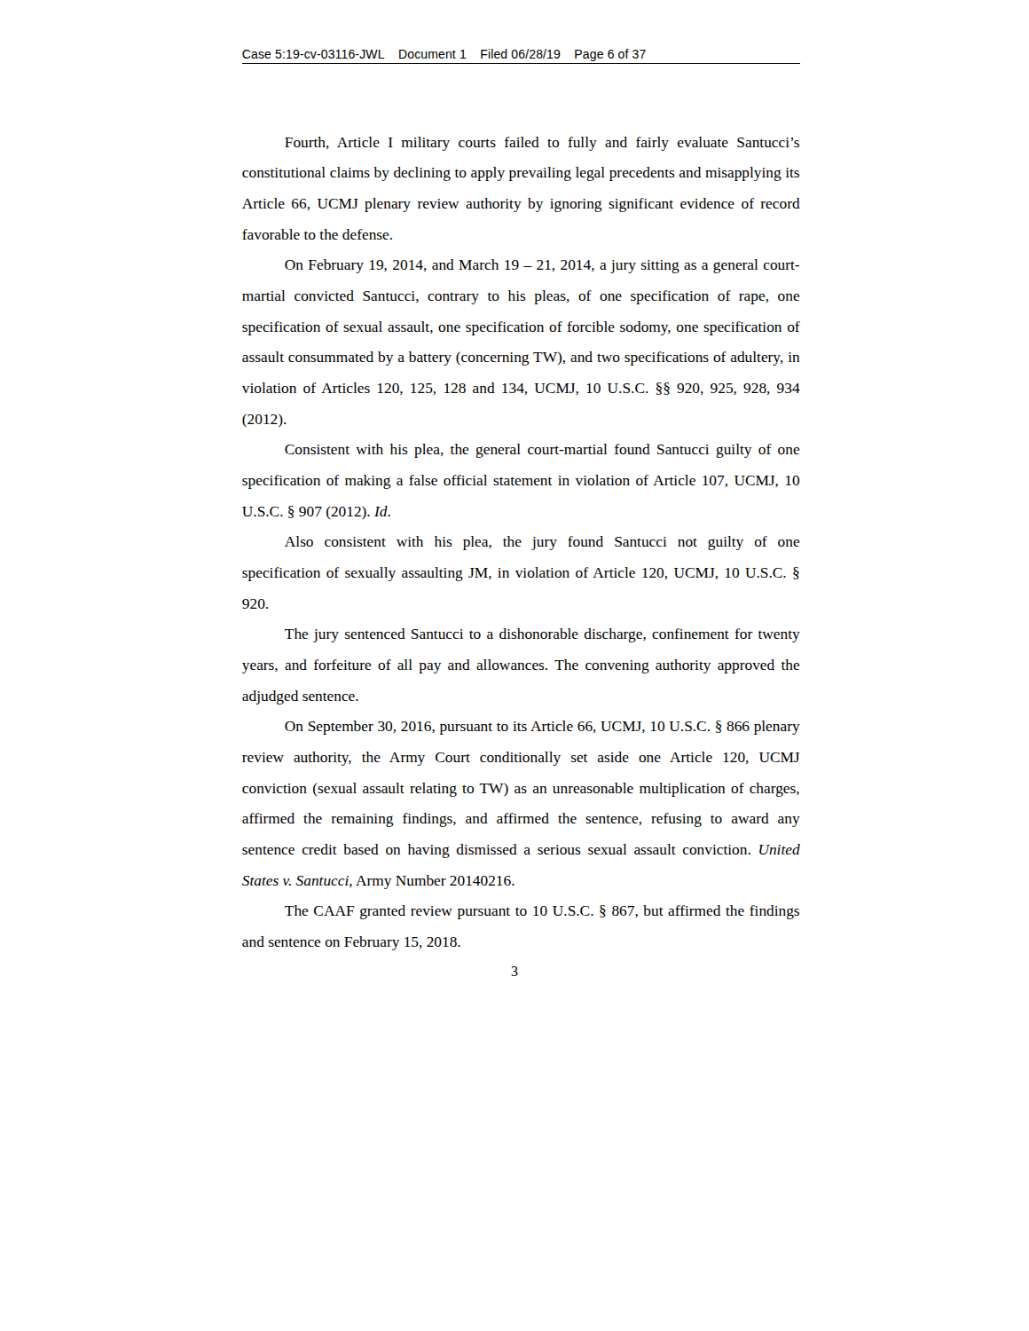Case 5:19-cv-03116-JWL Document 1 Filed 06/28/19 Page 6 of 37
Fourth, Article I military courts failed to fully and fairly evaluate Santucci’s constitutional claims by declining to apply prevailing legal precedents and misapplying its Article 66, UCMJ plenary review authority by ignoring significant evidence of record favorable to the defense.
On February 19, 2014, and March 19 – 21, 2014, a jury sitting as a general court-martial convicted Santucci, contrary to his pleas, of one specification of rape, one specification of sexual assault, one specification of forcible sodomy, one specification of assault consummated by a battery (concerning TW), and two specifications of adultery, in violation of Articles 120, 125, 128 and 134, UCMJ, 10 U.S.C. §§ 920, 925, 928, 934 (2012).
Consistent with his plea, the general court-martial found Santucci guilty of one specification of making a false official statement in violation of Article 107, UCMJ, 10 U.S.C. § 907 (2012). Id.
Also consistent with his plea, the jury found Santucci not guilty of one specification of sexually assaulting JM, in violation of Article 120, UCMJ, 10 U.S.C. § 920.
The jury sentenced Santucci to a dishonorable discharge, confinement for twenty years, and forfeiture of all pay and allowances. The convening authority approved the adjudged sentence.
On September 30, 2016, pursuant to its Article 66, UCMJ, 10 U.S.C. § 866 plenary review authority, the Army Court conditionally set aside one Article 120, UCMJ conviction (sexual assault relating to TW) as an unreasonable multiplication of charges, affirmed the remaining findings, and affirmed the sentence, refusing to award any sentence credit based on having dismissed a serious sexual assault conviction. United States v. Santucci, Army Number 20140216.
The CAAF granted review pursuant to 10 U.S.C. § 867, but affirmed the findings and sentence on February 15, 2018.
3